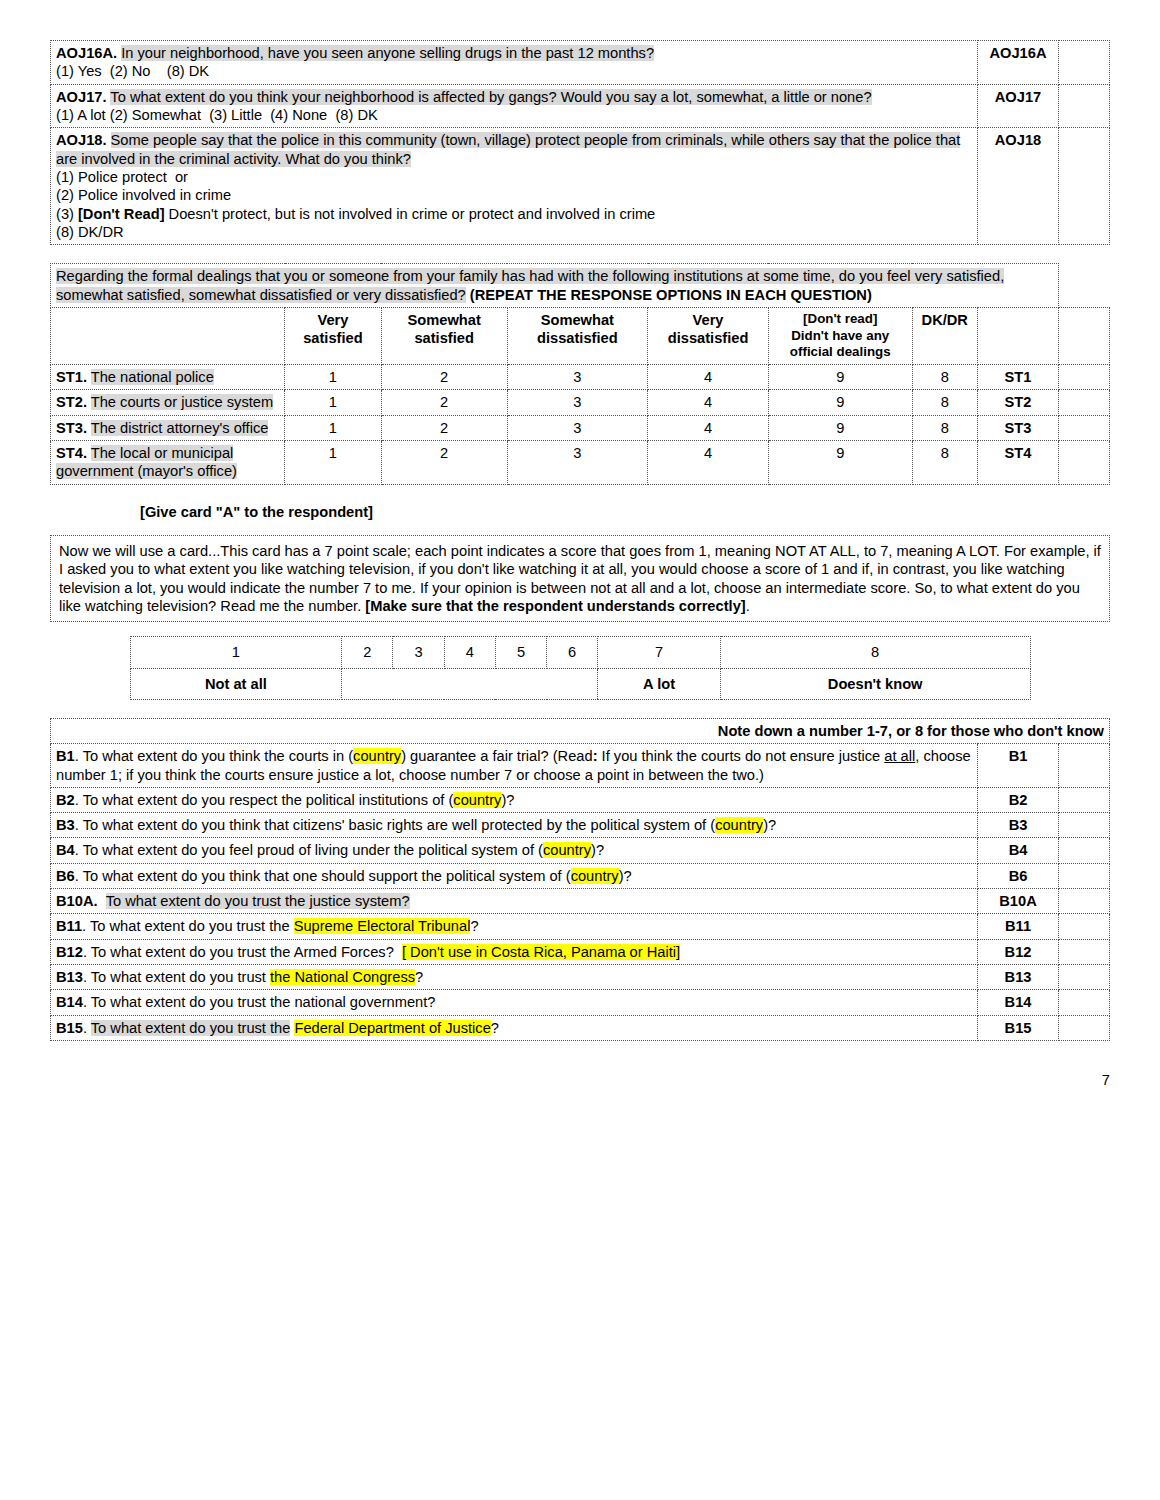| AOJ16A. In your neighborhood, have you seen anyone selling drugs in the past 12 months? (1) Yes (2) No (8) DK | AOJ16A | |
| AOJ17. To what extent do you think your neighborhood is affected by gangs? Would you say a lot, somewhat, a little or none? (1) A lot (2) Somewhat (3) Little (4) None (8) DK | AOJ17 | |
| AOJ18. Some people say that the police in this community (town, village) protect people from criminals, while others say that the police that are involved in the criminal activity. What do you think? (1) Police protect or (2) Police involved in crime (3) [Don't Read] Doesn't protect, but is not involved in crime or protect and involved in crime (8) DK/DR | AOJ18 | |
| Regarding the formal dealings that you or someone from your family has had with the following institutions at some time, do you feel very satisfied, somewhat satisfied, somewhat dissatisfied or very dissatisfied? (REPEAT THE RESPONSE OPTIONS IN EACH QUESTION) |
| | Very satisfied | Somewhat satisfied | Somewhat dissatisfied | Very dissatisfied | [Don't read] Didn't have any official dealings | DK/DR | | |
| ST1. The national police | 1 | 2 | 3 | 4 | 9 | 8 | ST1 | |
| ST2. The courts or justice system | 1 | 2 | 3 | 4 | 9 | 8 | ST2 | |
| ST3. The district attorney's office | 1 | 2 | 3 | 4 | 9 | 8 | ST3 | |
| ST4. The local or municipal government (mayor's office) | 1 | 2 | 3 | 4 | 9 | 8 | ST4 | |
[Give card "A" to the respondent]
Now we will use a card...This card has a 7 point scale; each point indicates a score that goes from 1, meaning NOT AT ALL, to 7, meaning A LOT. For example, if I asked you to what extent you like watching television, if you don't like watching it at all, you would choose a score of 1 and if, in contrast, you like watching television a lot, you would indicate the number 7 to me. If your opinion is between not at all and a lot, choose an intermediate score. So, to what extent do you like watching television? Read me the number. [Make sure that the respondent understands correctly].
| 1 | 2 | 3 | 4 | 5 | 6 | 7 | 8 |
| Not at all | | A lot | Doesn't know |
| Note down a number 1-7, or 8 for those who don't know |
| B1 . To what extent do you think the courts in ( country ) guarantee a fair trial? (Read : If you think the courts do not ensure justice at all , choose number 1; if you think the courts ensure justice a lot, choose number 7 or choose a point in between the two.) | B1 | |
| B2 . To what extent do you respect the political institutions of ( country )? | B2 | |
| B3 . To what extent do you think that citizens' basic rights are well protected by the political system of ( country )? | B3 | |
| B4 . To what extent do you feel proud of living under the political system of ( country )? | B4 | |
| B6 . To what extent do you think that one should support the political system of ( country )? | B6 | |
| B10A. To what extent do you trust the justice system? | B10A | |
| B11 . To what extent do you trust the Supreme Electoral Tribunal ? | B11 | |
| B12 . To what extent do you trust the Armed Forces? [ Don't use in Costa Rica, Panama or Haiti] | B12 | |
| B13 . To what extent do you trust the National Congress ? | B13 | |
| B14 . To what extent do you trust the national government? | B14 | |
| B15 . To what extent do you trust the Federal Department of Justice ? | B15 | |
7